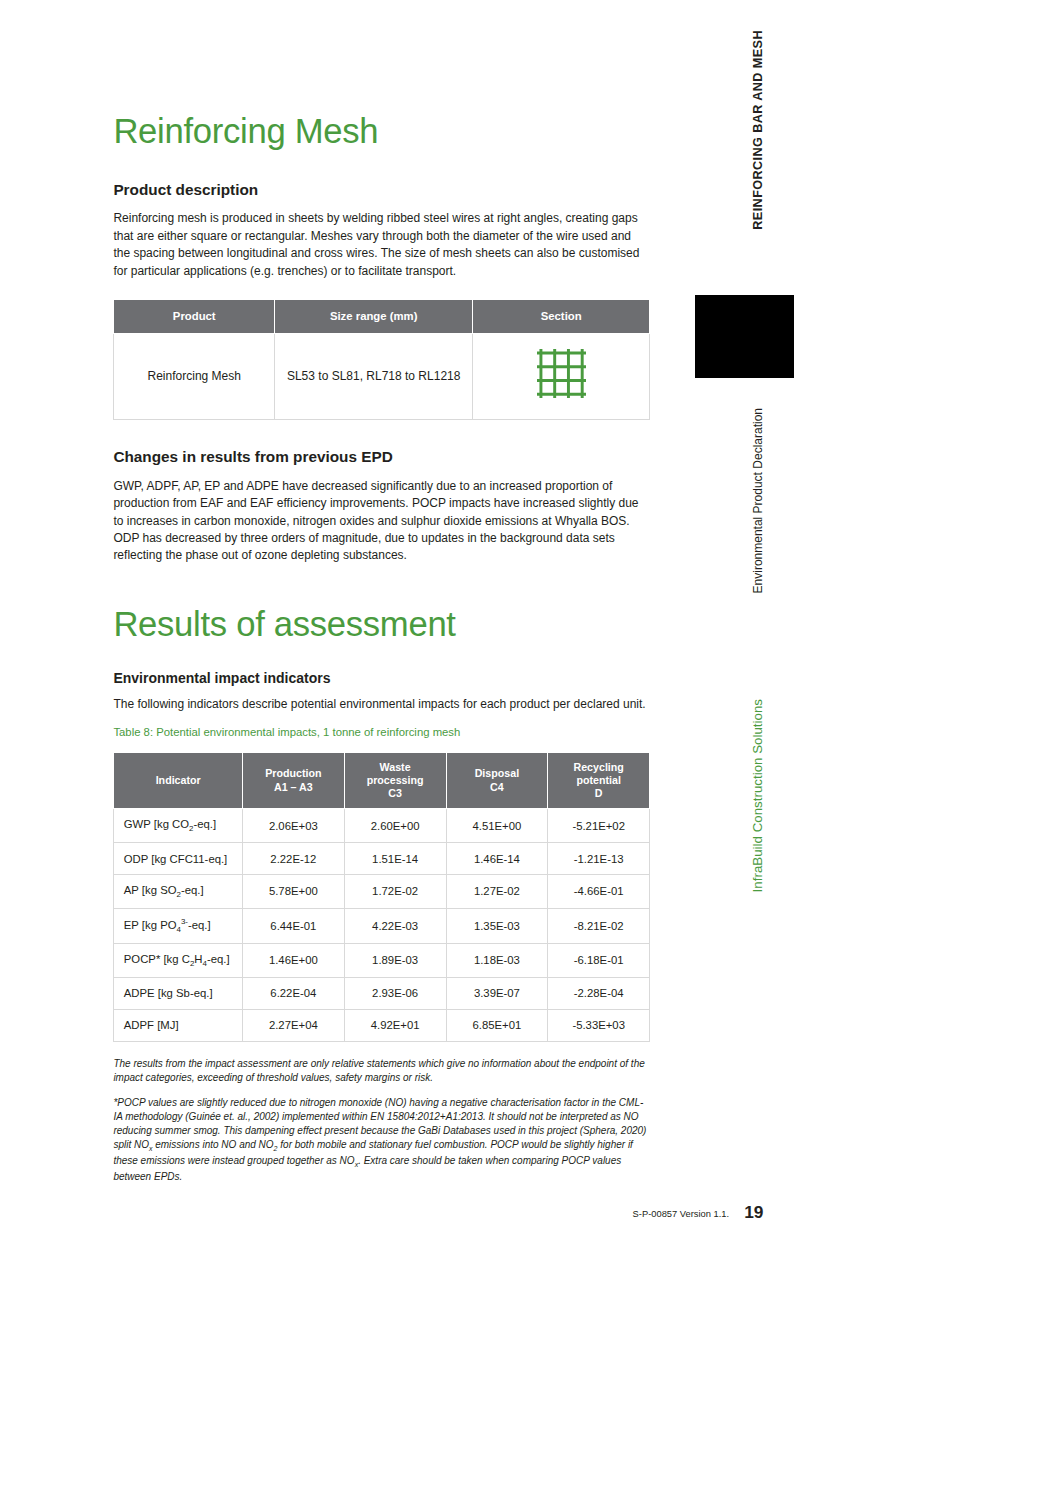REINFORCING BAR AND MESH
Environmental Product Declaration
InfraBuild Construction Solutions
Reinforcing Mesh
Product description
Reinforcing mesh is produced in sheets by welding ribbed steel wires at right angles, creating gaps that are either square or rectangular. Meshes vary through both the diameter of the wire used and the spacing between longitudinal and cross wires. The size of mesh sheets can also be customised for particular applications (e.g. trenches) or to facilitate transport.
| Product | Size range (mm) | Section |
| --- | --- | --- |
| Reinforcing Mesh | SL53 to SL81, RL718 to RL1218 | |
Changes in results from previous EPD
GWP, ADPF, AP, EP and ADPE have decreased significantly due to an increased proportion of production from EAF and EAF efficiency improvements. POCP impacts have increased slightly due to increases in carbon monoxide, nitrogen oxides and sulphur dioxide emissions at Whyalla BOS. ODP has decreased by three orders of magnitude, due to updates in the background data sets reflecting the phase out of ozone depleting substances.
Results of assessment
Environmental impact indicators
The following indicators describe potential environmental impacts for each product per declared unit.
Table 8: Potential environmental impacts, 1 tonne of reinforcing mesh
| Indicator | Production A1 – A3 | Waste processing C3 | Disposal C4 | Recycling potential D |
| --- | --- | --- | --- | --- |
| GWP [kg CO 2 -eq.] | 2.06E+03 | 2.60E+00 | 4.51E+00 | -5.21E+02 |
| ODP [kg CFC11-eq.] | 2.22E-12 | 1.51E-14 | 1.46E-14 | -1.21E-13 |
| AP [kg SO 2 -eq.] | 5.78E+00 | 1.72E-02 | 1.27E-02 | -4.66E-01 |
| EP [kg PO 4 3- -eq.] | 6.44E-01 | 4.22E-03 | 1.35E-03 | -8.21E-02 |
| POCP* [kg C 2 H 4 -eq.] | 1.46E+00 | 1.89E-03 | 1.18E-03 | -6.18E-01 |
| ADPE [kg Sb-eq.] | 6.22E-04 | 2.93E-06 | 3.39E-07 | -2.28E-04 |
| ADPF [MJ] | 2.27E+04 | 4.92E+01 | 6.85E+01 | -5.33E+03 |
The results from the impact assessment are only relative statements which give no information about the endpoint of the impact categories, exceeding of threshold values, safety margins or risk.
*POCP values are slightly reduced due to nitrogen monoxide (NO) having a negative characterisation factor in the CML-IA methodology (Guinée et. al., 2002) implemented within EN 15804:2012+A1:2013. It should not be interpreted as NO reducing summer smog. This dampening effect present because the GaBi Databases used in this project (Sphera, 2020) split NOx emissions into NO and NO2 for both mobile and stationary fuel combustion. POCP would be slightly higher if these emissions were instead grouped together as NOx. Extra care should be taken when comparing POCP values between EPDs.
S-P-00857 Version 1.1. 19